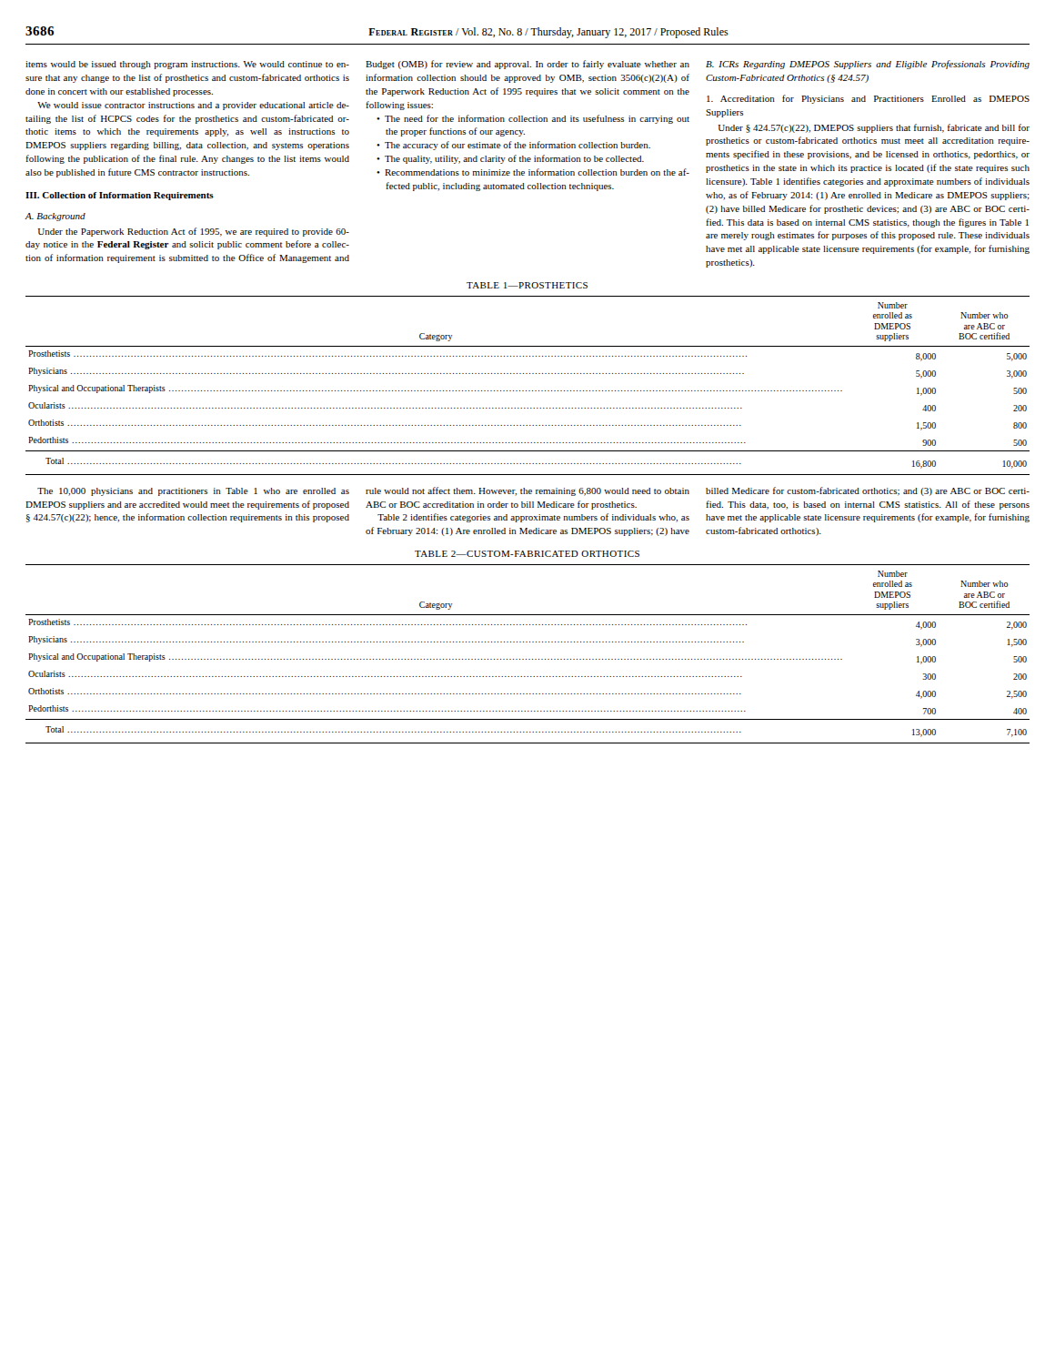3686
Federal Register / Vol. 82, No. 8 / Thursday, January 12, 2017 / Proposed Rules
items would be issued through program instructions. We would continue to ensure that any change to the list of prosthetics and custom-fabricated orthotics is done in concert with our established processes.
We would issue contractor instructions and a provider educational article detailing the list of HCPCS codes for the prosthetics and custom-fabricated orthotic items to which the requirements apply, as well as instructions to DMEPOS suppliers regarding billing, data collection, and systems operations following the publication of the final rule. Any changes to the list items would also be published in future CMS contractor instructions.
III. Collection of Information Requirements
A. Background
Under the Paperwork Reduction Act of 1995, we are required to provide 60-day notice in the Federal Register and solicit public comment before a collection of information requirement is submitted to the Office of Management and Budget (OMB) for review and approval. In order to fairly evaluate whether an information collection should be approved by OMB, section 3506(c)(2)(A) of the Paperwork Reduction Act of 1995 requires that we solicit comment on the following issues:
The need for the information collection and its usefulness in carrying out the proper functions of our agency.
The accuracy of our estimate of the information collection burden.
The quality, utility, and clarity of the information to be collected.
Recommendations to minimize the information collection burden on the affected public, including automated collection techniques.
B. ICRs Regarding DMEPOS Suppliers and Eligible Professionals Providing Custom-Fabricated Orthotics (§ 424.57)
1. Accreditation for Physicians and Practitioners Enrolled as DMEPOS Suppliers
Under § 424.57(c)(22), DMEPOS suppliers that furnish, fabricate and bill for prosthetics or custom-fabricated orthotics must meet all accreditation requirements specified in these provisions, and be licensed in orthotics, pedorthics, or prosthetics in the state in which its practice is located (if the state requires such licensure). Table 1 identifies categories and approximate numbers of individuals who, as of February 2014: (1) Are enrolled in Medicare as DMEPOS suppliers; (2) have billed Medicare for prosthetic devices; and (3) are ABC or BOC certified. This data is based on internal CMS statistics, though the figures in Table 1 are merely rough estimates for purposes of this proposed rule. These individuals have met all applicable state licensure requirements (for example, for furnishing prosthetics).
TABLE 1—PROSTHETICS
| Category | Number enrolled as DMEPOS suppliers | Number who are ABC or BOC certified |
| --- | --- | --- |
| Prosthetists | 8,000 | 5,000 |
| Physicians | 5,000 | 3,000 |
| Physical and Occupational Therapists | 1,000 | 500 |
| Ocularists | 400 | 200 |
| Orthotists | 1,500 | 800 |
| Pedorthists | 900 | 500 |
| Total | 16,800 | 10,000 |
The 10,000 physicians and practitioners in Table 1 who are enrolled as DMEPOS suppliers and are accredited would meet the requirements of proposed § 424.57(c)(22); hence, the information collection requirements in this proposed rule would not affect them. However, the remaining 6,800 would need to obtain ABC or BOC accreditation in order to bill Medicare for prosthetics.
Table 2 identifies categories and approximate numbers of individuals who, as of February 2014: (1) Are enrolled in Medicare as DMEPOS suppliers; (2) have billed Medicare for custom-fabricated orthotics; and (3) are ABC or BOC certified. This data, too, is based on internal CMS statistics. All of these persons have met the applicable state licensure requirements (for example, for furnishing custom-fabricated orthotics).
TABLE 2—CUSTOM-FABRICATED ORTHOTICS
| Category | Number enrolled as DMEPOS suppliers | Number who are ABC or BOC certified |
| --- | --- | --- |
| Prosthetists | 4,000 | 2,000 |
| Physicians | 3,000 | 1,500 |
| Physical and Occupational Therapists | 1,000 | 500 |
| Ocularists | 300 | 200 |
| Orthotists | 4,000 | 2,500 |
| Pedorthists | 700 | 400 |
| Total | 13,000 | 7,100 |